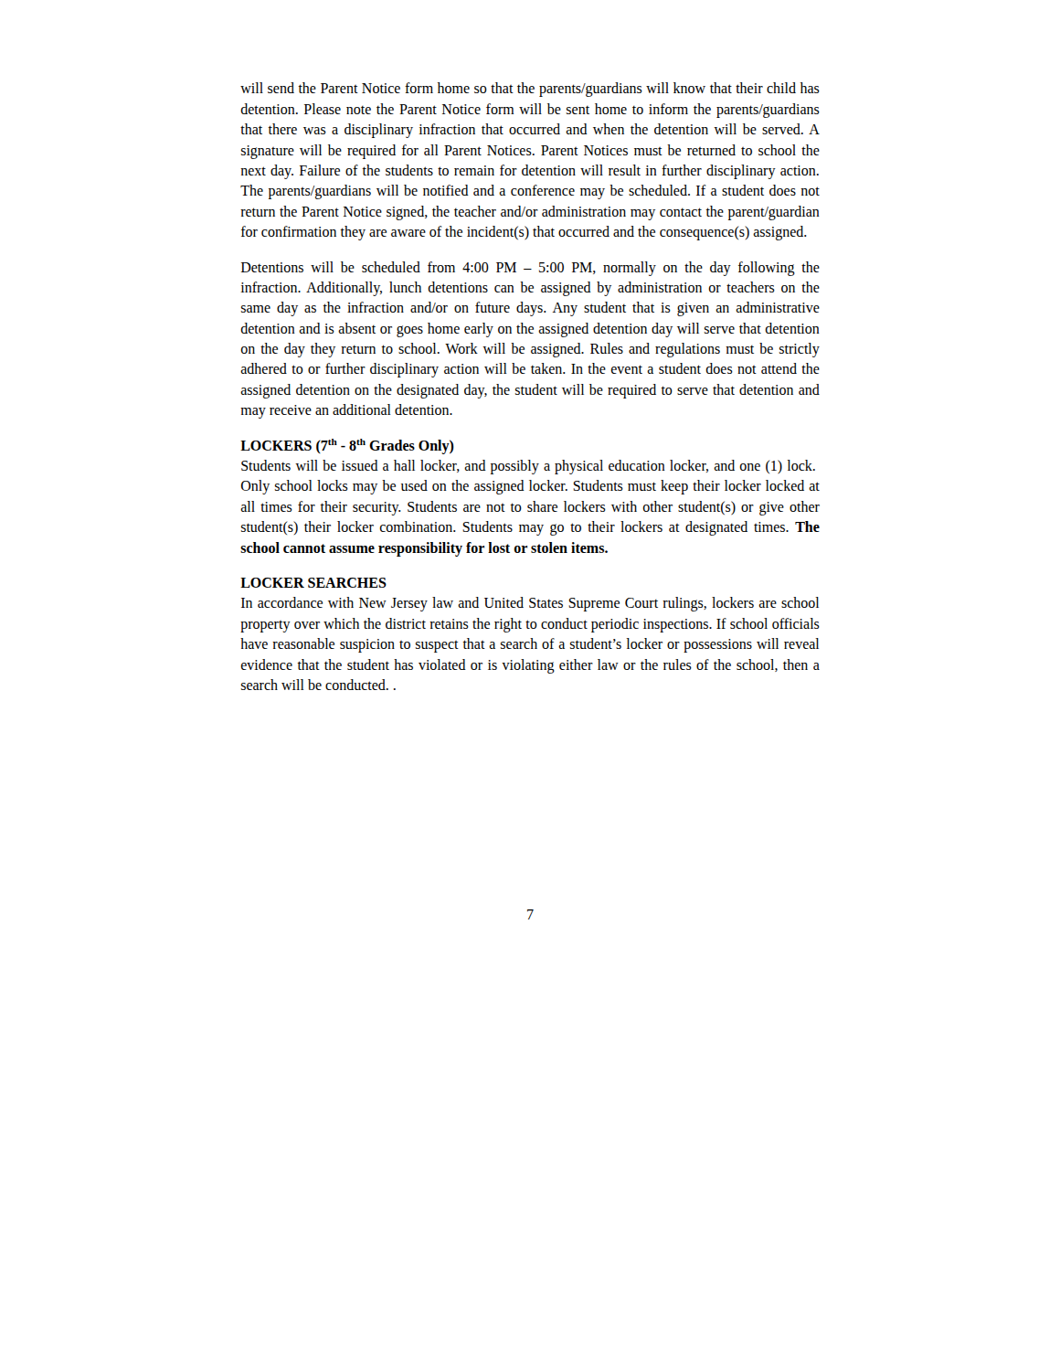will send the Parent Notice form home so that the parents/guardians will know that their child has detention. Please note the Parent Notice form will be sent home to inform the parents/guardians that there was a disciplinary infraction that occurred and when the detention will be served. A signature will be required for all Parent Notices. Parent Notices must be returned to school the next day. Failure of the students to remain for detention will result in further disciplinary action. The parents/guardians will be notified and a conference may be scheduled. If a student does not return the Parent Notice signed, the teacher and/or administration may contact the parent/guardian for confirmation they are aware of the incident(s) that occurred and the consequence(s) assigned.
Detentions will be scheduled from 4:00 PM – 5:00 PM, normally on the day following the infraction. Additionally, lunch detentions can be assigned by administration or teachers on the same day as the infraction and/or on future days. Any student that is given an administrative detention and is absent or goes home early on the assigned detention day will serve that detention on the day they return to school. Work will be assigned. Rules and regulations must be strictly adhered to or further disciplinary action will be taken. In the event a student does not attend the assigned detention on the designated day, the student will be required to serve that detention and may receive an additional detention.
LOCKERS (7th - 8th Grades Only)
Students will be issued a hall locker, and possibly a physical education locker, and one (1) lock. Only school locks may be used on the assigned locker. Students must keep their locker locked at all times for their security. Students are not to share lockers with other student(s) or give other student(s) their locker combination. Students may go to their lockers at designated times. The school cannot assume responsibility for lost or stolen items.
LOCKER SEARCHES
In accordance with New Jersey law and United States Supreme Court rulings, lockers are school property over which the district retains the right to conduct periodic inspections. If school officials have reasonable suspicion to suspect that a search of a student’s locker or possessions will reveal evidence that the student has violated or is violating either law or the rules of the school, then a search will be conducted. .
7